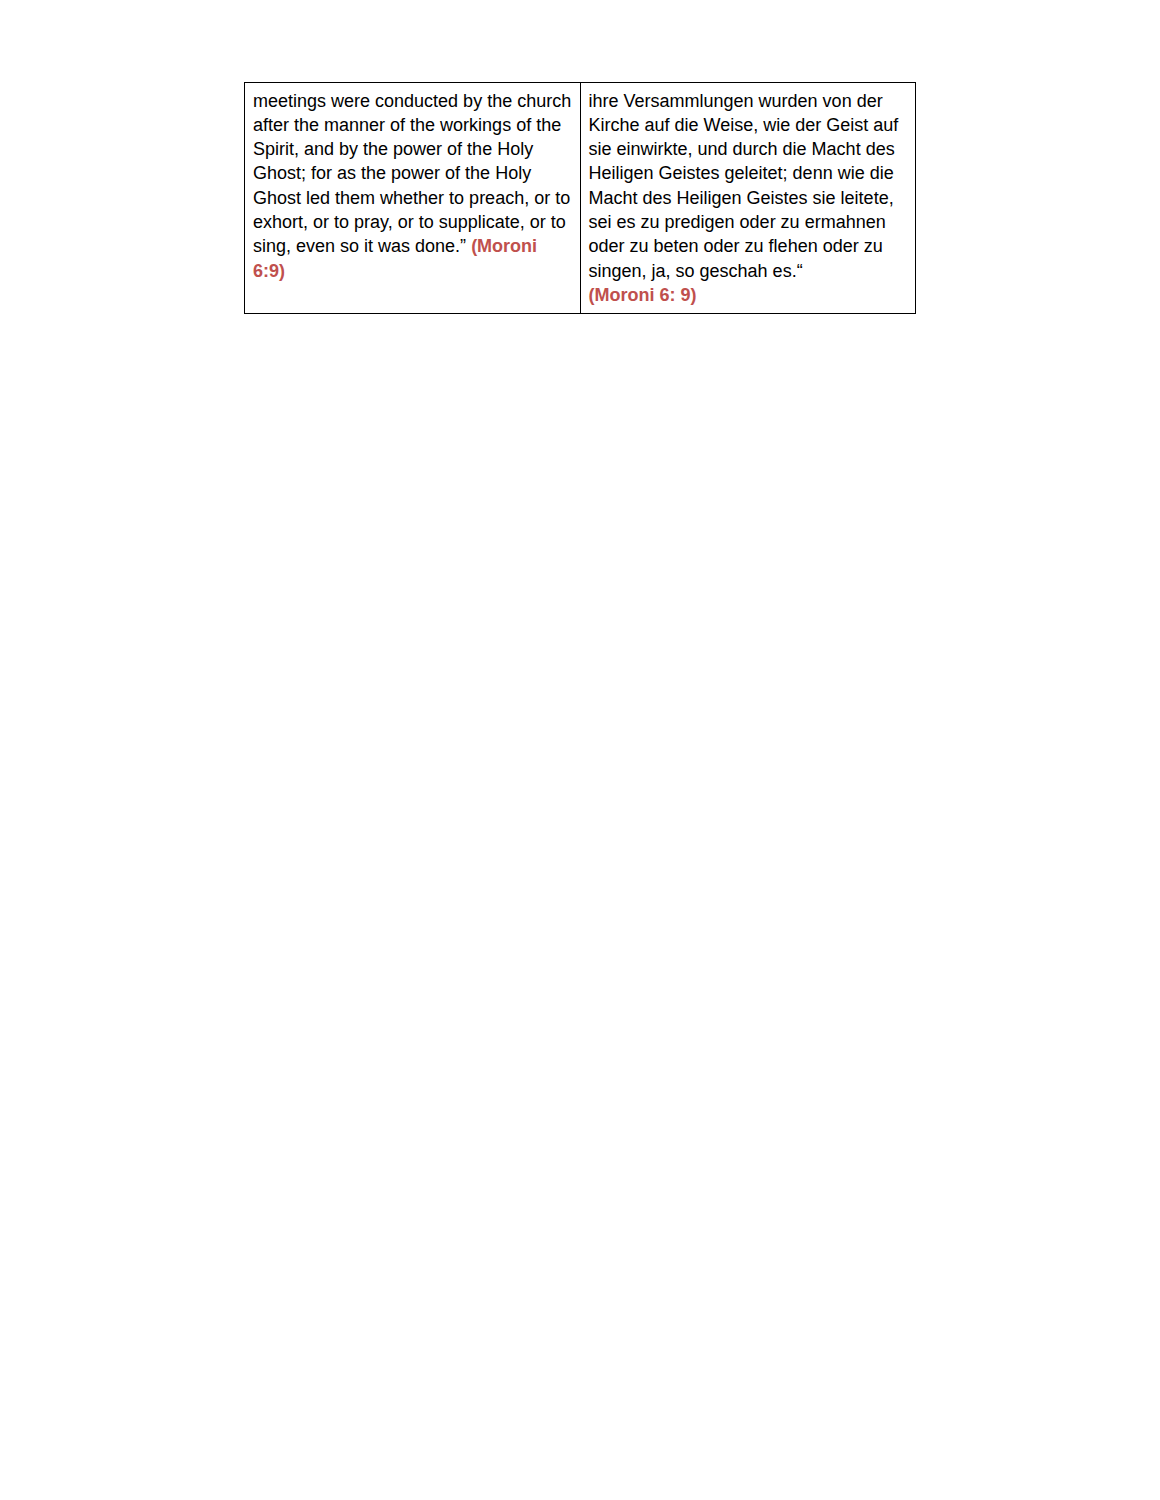| meetings were conducted by the church after the manner of the workings of the Spirit, and by the power of the Holy Ghost; for as the power of the Holy Ghost led them whether to preach, or to exhort, or to pray, or to supplicate, or to sing, even so it was done.” (Moroni 6:9) | ihre Versammlungen wurden von der Kirche auf die Weise, wie der Geist auf sie einwirkte, und durch die Macht des Heiligen Geistes geleitet; denn wie die Macht des Heiligen Geistes sie leitete, sei es zu predigen oder zu ermahnen oder zu beten oder zu flehen oder zu singen, ja, so geschah es.“ (Moroni 6: 9) |